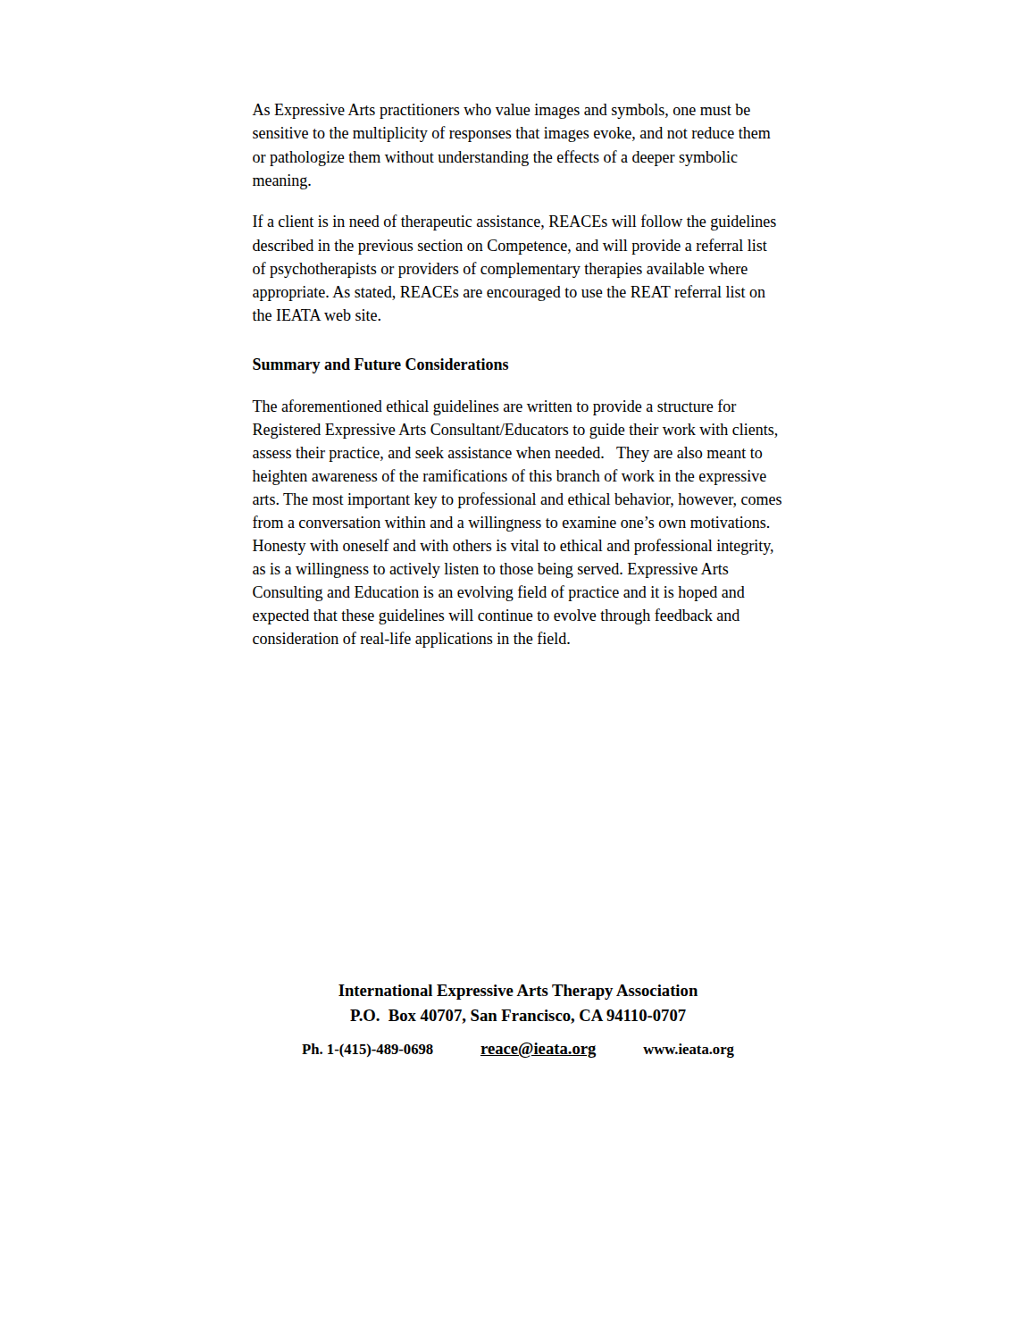As Expressive Arts practitioners who value images and symbols, one must be sensitive to the multiplicity of responses that images evoke, and not reduce them or pathologize them without understanding the effects of a deeper symbolic meaning.
If a client is in need of therapeutic assistance, REACEs will follow the guidelines described in the previous section on Competence, and will provide a referral list of psychotherapists or providers of complementary therapies available where appropriate. As stated, REACEs are encouraged to use the REAT referral list on the IEATA web site.
Summary and Future Considerations
The aforementioned ethical guidelines are written to provide a structure for Registered Expressive Arts Consultant/Educators to guide their work with clients, assess their practice, and seek assistance when needed. They are also meant to heighten awareness of the ramifications of this branch of work in the expressive arts. The most important key to professional and ethical behavior, however, comes from a conversation within and a willingness to examine one’s own motivations. Honesty with oneself and with others is vital to ethical and professional integrity, as is a willingness to actively listen to those being served. Expressive Arts Consulting and Education is an evolving field of practice and it is hoped and expected that these guidelines will continue to evolve through feedback and consideration of real-life applications in the field.
International Expressive Arts Therapy Association
P.O. Box 40707, San Francisco, CA 94110-0707
Ph. 1-(415)-489-0698 reace@ieata.org www.ieata.org